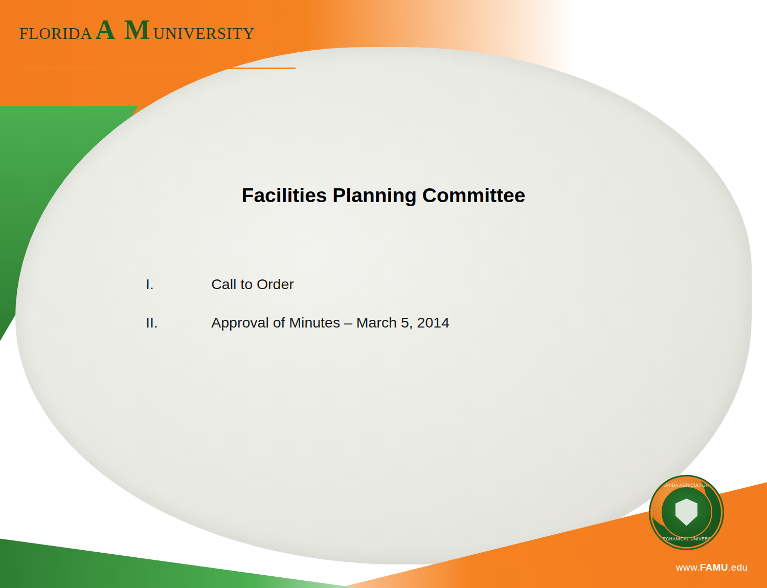FLORIDA A&M UNIVERSITY
Facilities Planning Committee
I. Call to Order
II. Approval of Minutes – March 5, 2014
Florida Agricultural
& Mechanical University
www. FAMU.edu